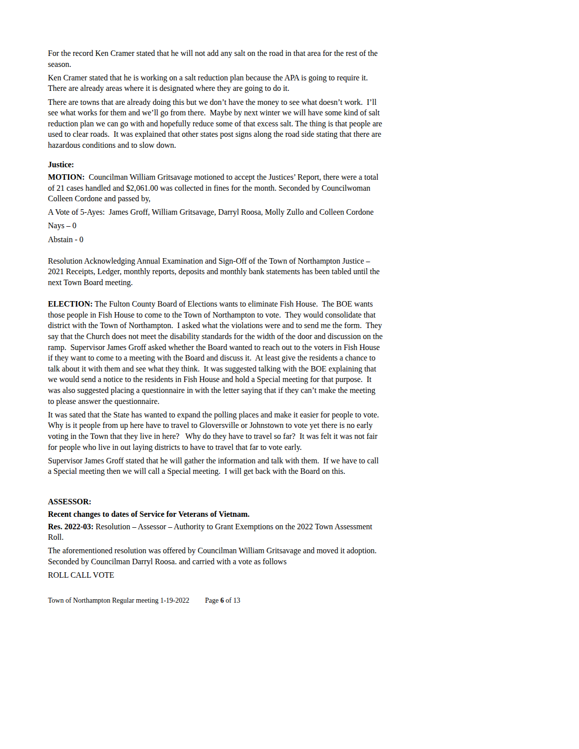For the record Ken Cramer stated that he will not add any salt on the road in that area for the rest of the season.
Ken Cramer stated that he is working on a salt reduction plan because the APA is going to require it. There are already areas where it is designated where they are going to do it.
There are towns that are already doing this but we don’t have the money to see what doesn’t work. I’ll see what works for them and we’ll go from there. Maybe by next winter we will have some kind of salt reduction plan we can go with and hopefully reduce some of that excess salt. The thing is that people are used to clear roads. It was explained that other states post signs along the road side stating that there are hazardous conditions and to slow down.
Justice:
MOTION: Councilman William Gritsavage motioned to accept the Justices’ Report, there were a total of 21 cases handled and $2,061.00 was collected in fines for the month. Seconded by Councilwoman Colleen Cordone and passed by,
A Vote of 5-Ayes: James Groff, William Gritsavage, Darryl Roosa, Molly Zullo and Colleen Cordone
Nays – 0
Abstain - 0
Resolution Acknowledging Annual Examination and Sign-Off of the Town of Northampton Justice – 2021 Receipts, Ledger, monthly reports, deposits and monthly bank statements has been tabled until the next Town Board meeting.
ELECTION: The Fulton County Board of Elections wants to eliminate Fish House. The BOE wants those people in Fish House to come to the Town of Northampton to vote. They would consolidate that district with the Town of Northampton. I asked what the violations were and to send me the form. They say that the Church does not meet the disability standards for the width of the door and discussion on the ramp. Supervisor James Groff asked whether the Board wanted to reach out to the voters in Fish House if they want to come to a meeting with the Board and discuss it. At least give the residents a chance to talk about it with them and see what they think. It was suggested talking with the BOE explaining that we would send a notice to the residents in Fish House and hold a Special meeting for that purpose. It was also suggested placing a questionnaire in with the letter saying that if they can’t make the meeting to please answer the questionnaire.
It was sated that the State has wanted to expand the polling places and make it easier for people to vote. Why is it people from up here have to travel to Gloversville or Johnstown to vote yet there is no early voting in the Town that they live in here? Why do they have to travel so far? It was felt it was not fair for people who live in out laying districts to have to travel that far to vote early.
Supervisor James Groff stated that he will gather the information and talk with them. If we have to call a Special meeting then we will call a Special meeting. I will get back with the Board on this.
ASSESSOR:
Recent changes to dates of Service for Veterans of Vietnam.
Res. 2022-03: Resolution – Assessor – Authority to Grant Exemptions on the 2022 Town Assessment Roll.
The aforementioned resolution was offered by Councilman William Gritsavage and moved it adoption. Seconded by Councilman Darryl Roosa. and carried with a vote as follows
ROLL CALL VOTE
Town of Northampton Regular meeting 1-19-2022 Page 6 of 13